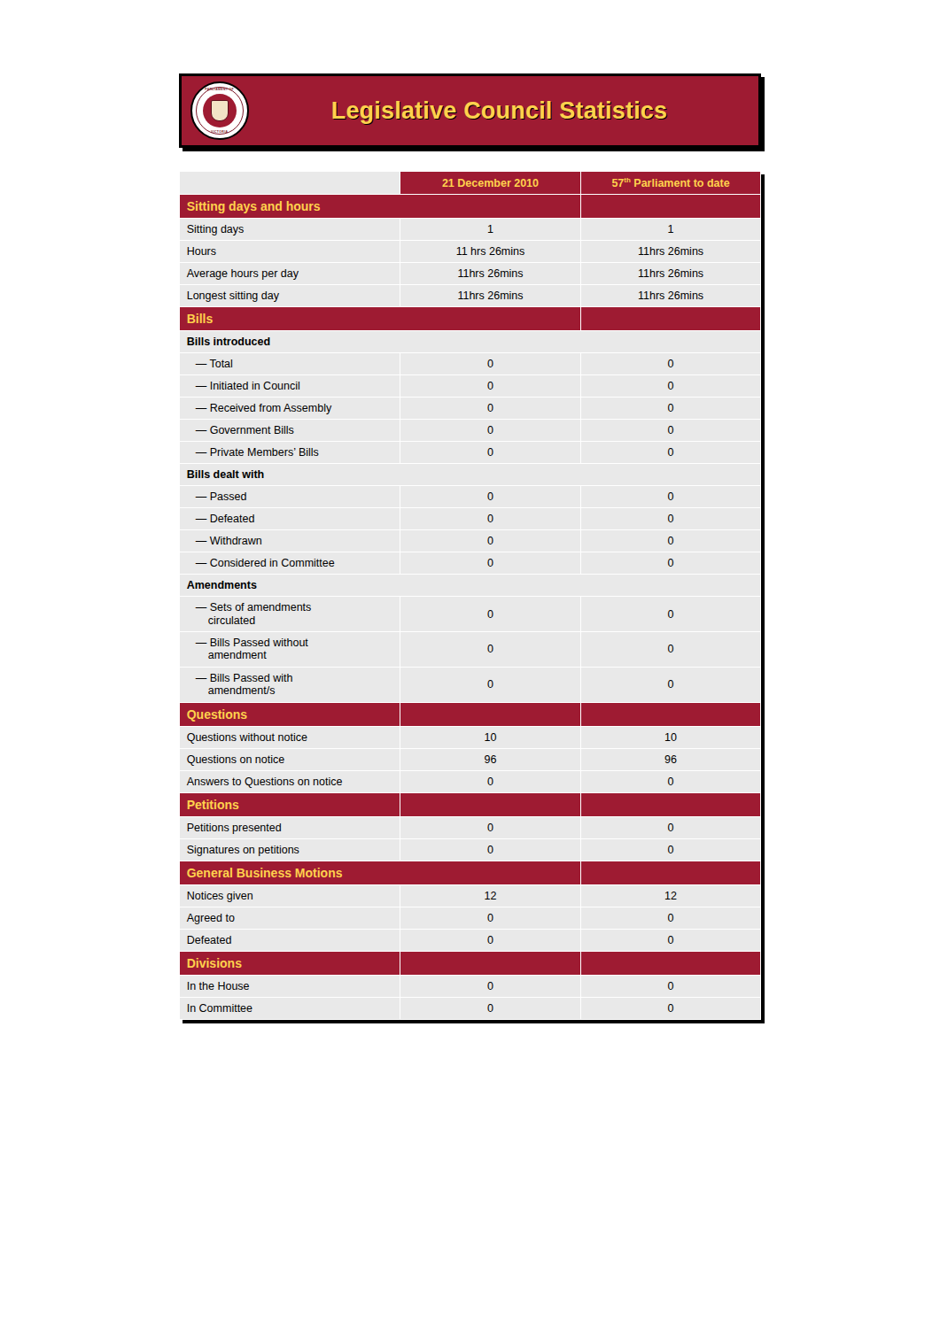PARLIAMENT OF
VICTORIA
Legislative Council Statistics
| | 21 December 2010 | 57 th Parliament to date |
| Sitting days and hours | |
| Sitting days | 1 | 1 |
| Hours | 11 hrs 26mins | 11hrs 26mins |
| Average hours per day | 11hrs 26mins | 11hrs 26mins |
| Longest sitting day | 11hrs 26mins | 11hrs 26mins |
| Bills | |
| Bills introduced |
| — Total | 0 | 0 |
| — Initiated in Council | 0 | 0 |
| — Received from Assembly | 0 | 0 |
| — Government Bills | 0 | 0 |
| — Private Members’ Bills | 0 | 0 |
| Bills dealt with |
| — Passed | 0 | 0 |
| — Defeated | 0 | 0 |
| — Withdrawn | 0 | 0 |
| — Considered in Committee | 0 | 0 |
| Amendments |
| — Sets of amendments circulated | 0 | 0 |
| — Bills Passed without amendment | 0 | 0 |
| — Bills Passed with amendment/s | 0 | 0 |
| Questions | | |
| Questions without notice | 10 | 10 |
| Questions on notice | 96 | 96 |
| Answers to Questions on notice | 0 | 0 |
| Petitions | | |
| Petitions presented | 0 | 0 |
| Signatures on petitions | 0 | 0 |
| General Business Motions | |
| Notices given | 12 | 12 |
| Agreed to | 0 | 0 |
| Defeated | 0 | 0 |
| Divisions | | |
| In the House | 0 | 0 |
| In Committee | 0 | 0 |